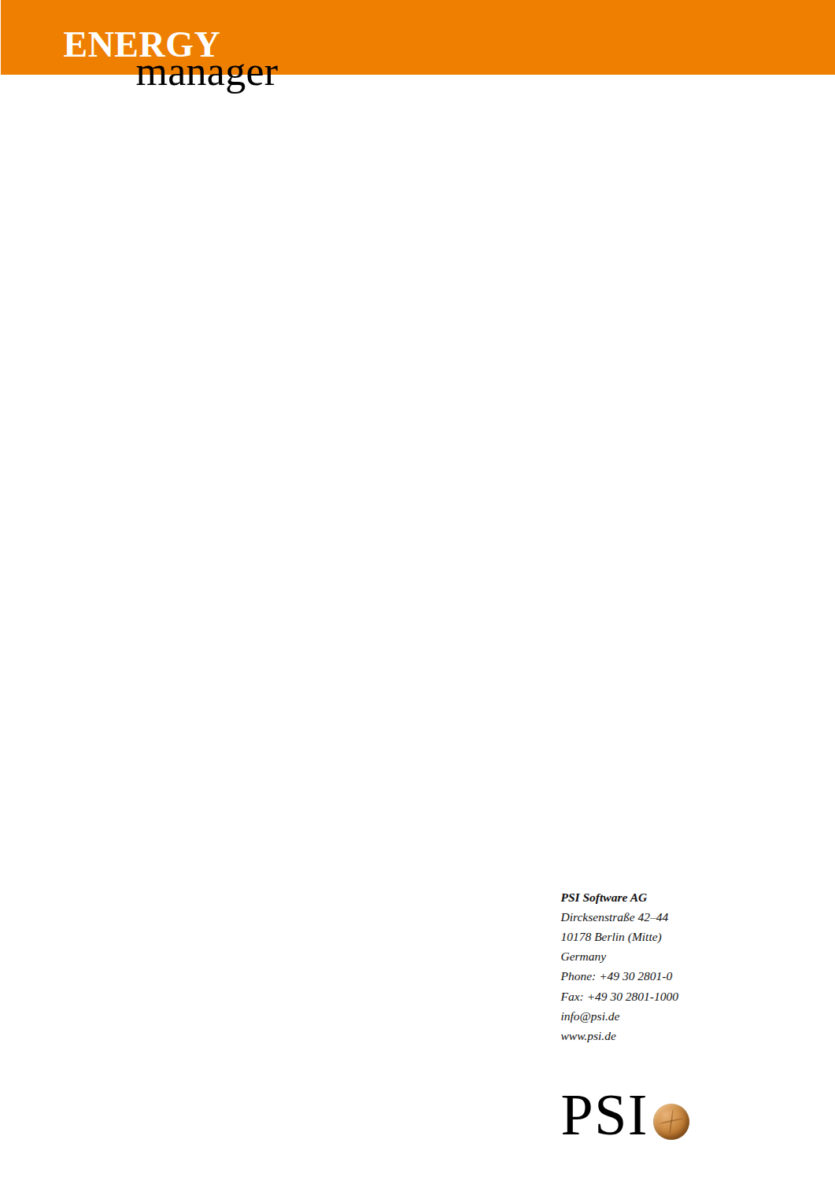ENERGY manager
PSI Software AG
Dircksenstraße 42–44
10178 Berlin (Mitte)
Germany
Phone: +49 30 2801-0
Fax: +49 30 2801-1000
info@psi.de
www.psi.de
PSI